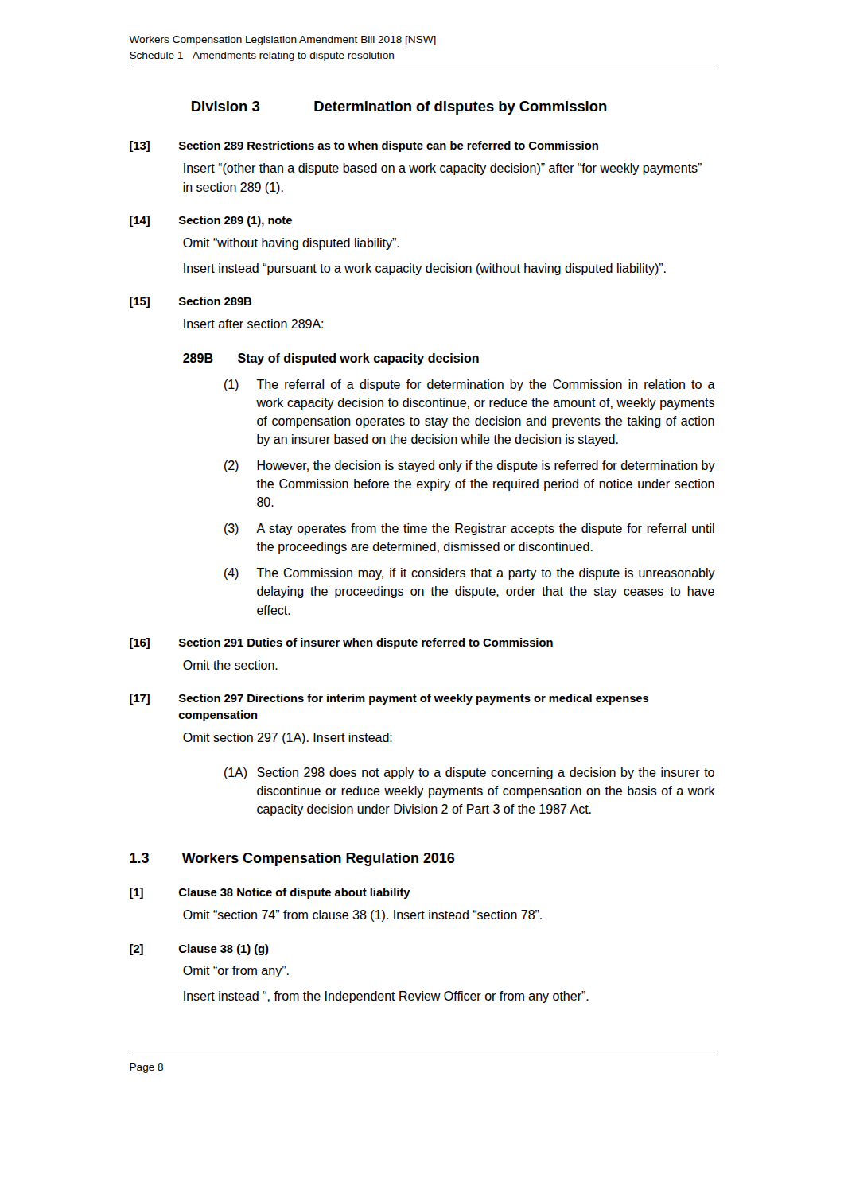Workers Compensation Legislation Amendment Bill 2018 [NSW] Schedule 1 Amendments relating to dispute resolution
Division 3 Determination of disputes by Commission
[13] Section 289 Restrictions as to when dispute can be referred to Commission
Insert “(other than a dispute based on a work capacity decision)” after “for weekly payments” in section 289 (1).
[14] Section 289 (1), note
Omit “without having disputed liability”.
Insert instead “pursuant to a work capacity decision (without having disputed liability)”.
[15] Section 289B
Insert after section 289A:
289B Stay of disputed work capacity decision
(1) The referral of a dispute for determination by the Commission in relation to a work capacity decision to discontinue, or reduce the amount of, weekly payments of compensation operates to stay the decision and prevents the taking of action by an insurer based on the decision while the decision is stayed.
(2) However, the decision is stayed only if the dispute is referred for determination by the Commission before the expiry of the required period of notice under section 80.
(3) A stay operates from the time the Registrar accepts the dispute for referral until the proceedings are determined, dismissed or discontinued.
(4) The Commission may, if it considers that a party to the dispute is unreasonably delaying the proceedings on the dispute, order that the stay ceases to have effect.
[16] Section 291 Duties of insurer when dispute referred to Commission
Omit the section.
[17] Section 297 Directions for interim payment of weekly payments or medical expenses compensation
Omit section 297 (1A). Insert instead:
(1A) Section 298 does not apply to a dispute concerning a decision by the insurer to discontinue or reduce weekly payments of compensation on the basis of a work capacity decision under Division 2 of Part 3 of the 1987 Act.
1.3 Workers Compensation Regulation 2016
[1] Clause 38 Notice of dispute about liability
Omit “section 74” from clause 38 (1). Insert instead “section 78”.
[2] Clause 38 (1) (g)
Omit “or from any”.
Insert instead “, from the Independent Review Officer or from any other”.
Page 8